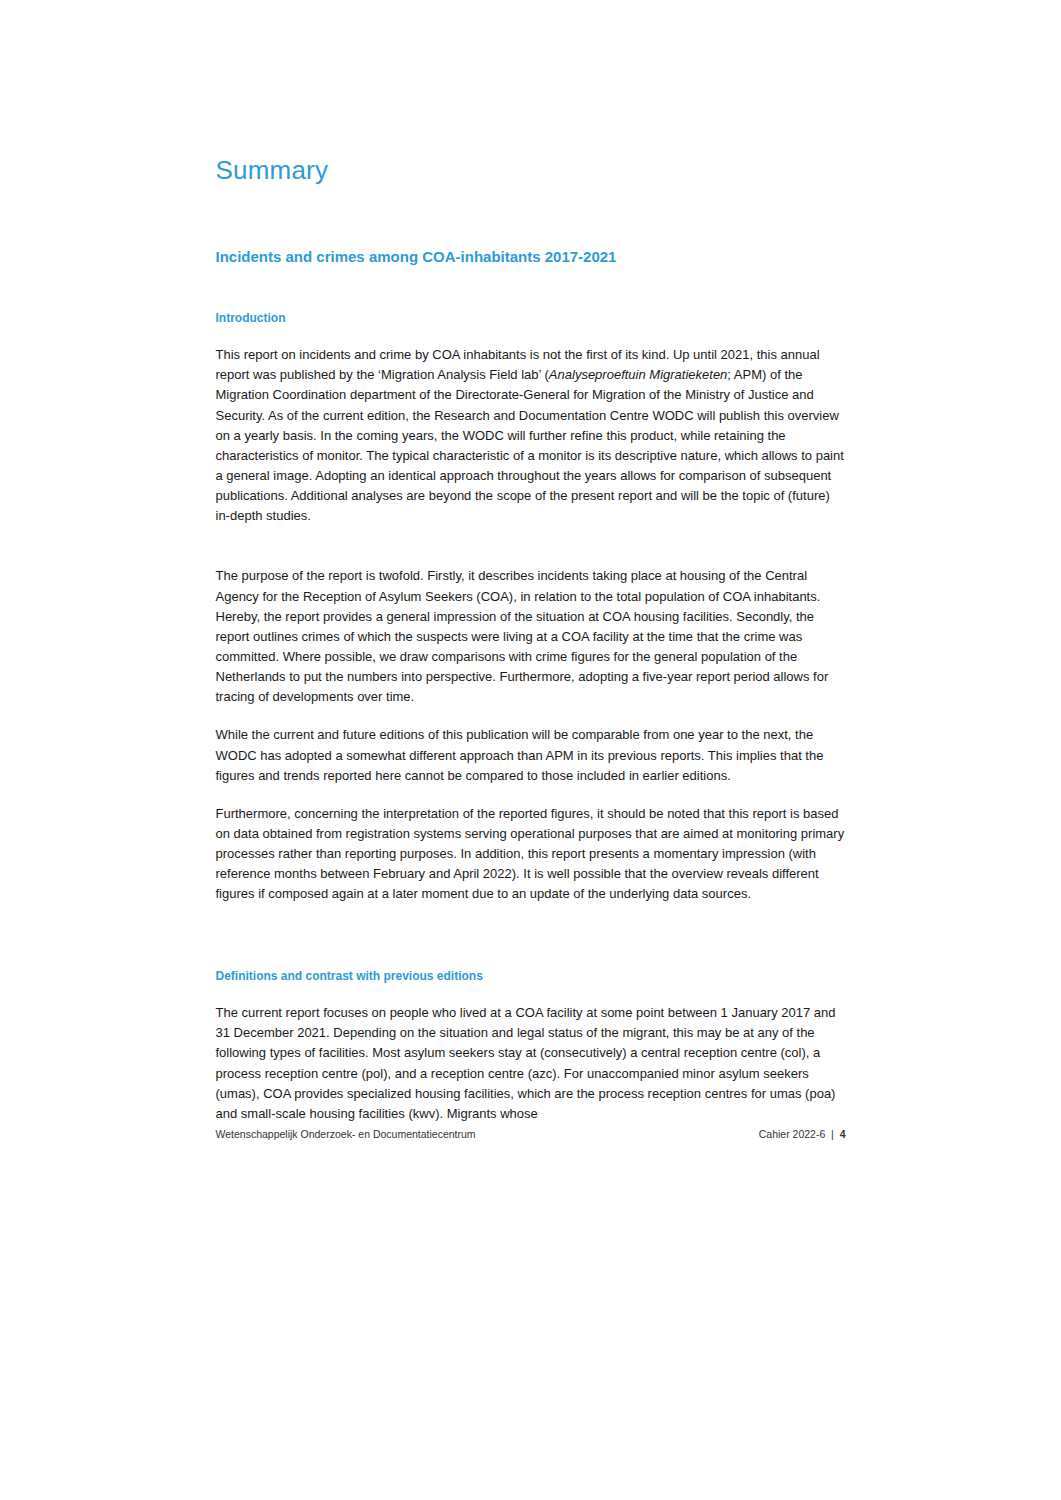Summary
Incidents and crimes among COA-inhabitants 2017-2021
Introduction
This report on incidents and crime by COA inhabitants is not the first of its kind. Up until 2021, this annual report was published by the ‘Migration Analysis Field lab’ (Analyseproeftuin Migratieketen; APM) of the Migration Coordination department of the Directorate-General for Migration of the Ministry of Justice and Security. As of the current edition, the Research and Documentation Centre WODC will publish this overview on a yearly basis. In the coming years, the WODC will further refine this product, while retaining the characteristics of monitor. The typical characteristic of a monitor is its descriptive nature, which allows to paint a general image. Adopting an identical approach throughout the years allows for comparison of subsequent publications. Additional analyses are beyond the scope of the present report and will be the topic of (future) in-depth studies.
The purpose of the report is twofold. Firstly, it describes incidents taking place at housing of the Central Agency for the Reception of Asylum Seekers (COA), in relation to the total population of COA inhabitants. Hereby, the report provides a general impression of the situation at COA housing facilities. Secondly, the report outlines crimes of which the suspects were living at a COA facility at the time that the crime was committed. Where possible, we draw comparisons with crime figures for the general population of the Netherlands to put the numbers into perspective. Furthermore, adopting a five-year report period allows for tracing of developments over time.
While the current and future editions of this publication will be comparable from one year to the next, the WODC has adopted a somewhat different approach than APM in its previous reports. This implies that the figures and trends reported here cannot be compared to those included in earlier editions.
Furthermore, concerning the interpretation of the reported figures, it should be noted that this report is based on data obtained from registration systems serving operational purposes that are aimed at monitoring primary processes rather than reporting purposes. In addition, this report presents a momentary impression (with reference months between February and April 2022). It is well possible that the overview reveals different figures if composed again at a later moment due to an update of the underlying data sources.
Definitions and contrast with previous editions
The current report focuses on people who lived at a COA facility at some point between 1 January 2017 and 31 December 2021. Depending on the situation and legal status of the migrant, this may be at any of the following types of facilities. Most asylum seekers stay at (consecutively) a central reception centre (col), a process reception centre (pol), and a reception centre (azc). For unaccompanied minor asylum seekers (umas), COA provides specialized housing facilities, which are the process reception centres for umas (poa) and small-scale housing facilities (kwv). Migrants whose
Wetenschappelijk Onderzoek- en Documentatiecentrum Cahier 2022-6 | 4